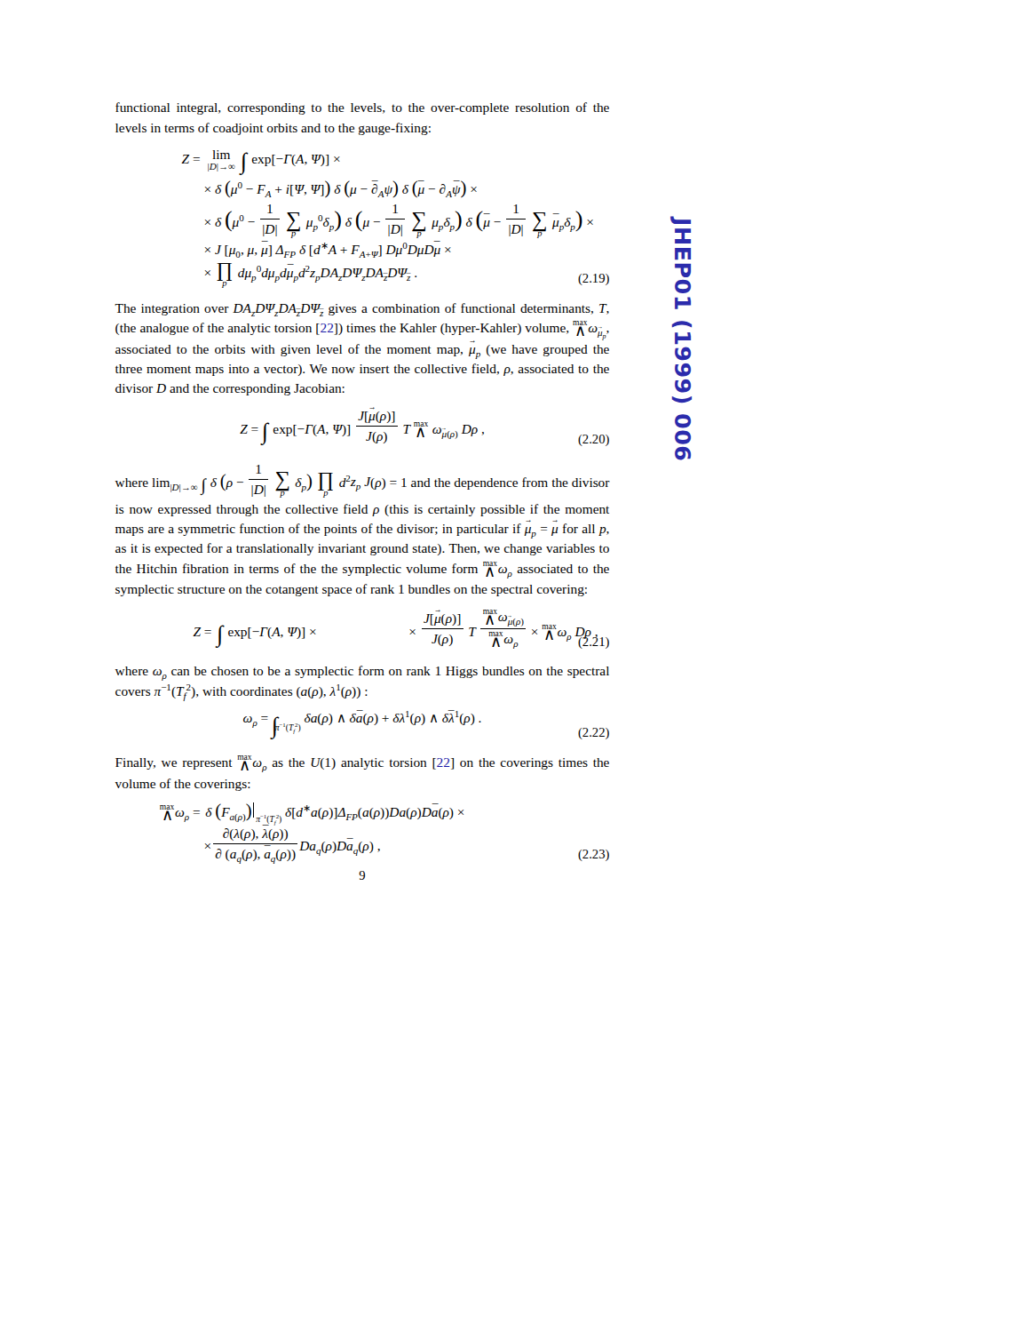JHEP01 (1999) 006
functional integral, corresponding to the levels, to the over-complete resolution of the levels in terms of coadjoint orbits and to the gauge-fixing:
Z = lim|D|→∞ ∫ exp[−Γ(A, Ψ)] × × δ (μ0 − FA + i[Ψ, Ψ]) δ (μ − ∂Aψ) δ (μ − ∂A ψ) × × δ (μ0 − 1|D| ∑p μp0δp) δ (μ − 1|D| ∑p μp δp) δ (μ − 1|D| ∑p μpδp) × × J [μ0, μ, μ] ΔFP δ [d∗A + FA+Ψ] Dμ0DμD μ × × ∏p dμp0dμpd μpd2zpDAzDΨzDAzDΨz . (2.19)
The integration over DAzDΨzDAzDΨz gives a combination of functional determinants, T,(the analogue of the analytic torsion [22]) times the Kahler (hyper-Kahler) volume, max∧ωμp, associated to the orbits with given level of the moment map, μp (we have grouped the three moment maps into a vector). We now insert the collective field, ρ, associated to the divisor D and the corresponding Jacobian:
Z = ∫ exp[−Γ(A, Ψ)] J[μ(ρ)] J(ρ) T max∧ ωμ(ρ) Dρ , (2.20)
where lim|D|→∞ ∫ δ (ρ − 1|D| ∑p δp) ∏p d2zp J(ρ) = 1 and the dependence from the divisor is now expressed through the collective field ρ (this is certainly possible if the moment maps are a symmetric function of the points of the divisor; in particular if μp = μ for all p, as it is expected for a translationally invariant ground state). Then, we change variables to the Hitchin fibration in terms of the the symplectic volume form max∧ωρ associated to the symplectic structure on the cotangent space of rank 1 bundles on the spectral covering:
Z = ∫ exp[−Γ(A, Ψ)] × × J[μ(ρ)] J(ρ) T max∧ωμ(ρ) max∧ωρ × max∧ωρ Dρ , (2.21)
where ωρ can be chosen to be a symplectic form on rank 1 Higgs bundles on the spectral covers π−1(Tf2), with coordinates (a(ρ), λ1(ρ)) :
ωρ = ∫π−1(Tf2) δa(ρ) ∧ δa(ρ) + δλ1(ρ) ∧ δλ1(ρ) . (2.22)
Finally, we represent max∧ωρ as the U(1) analytic torsion [22] on the coverings times the volume of the coverings:
max∧ωρ = δ (Fa(ρ))π−1(Tf2) δ[d∗a(ρ)]ΔFP(a(ρ))Da(ρ)Da(ρ) × ×∂(λ(ρ), λ(ρ))∂ (aq(ρ), aq(ρ)) Daq(ρ)Daq(ρ) , (2.23)
9